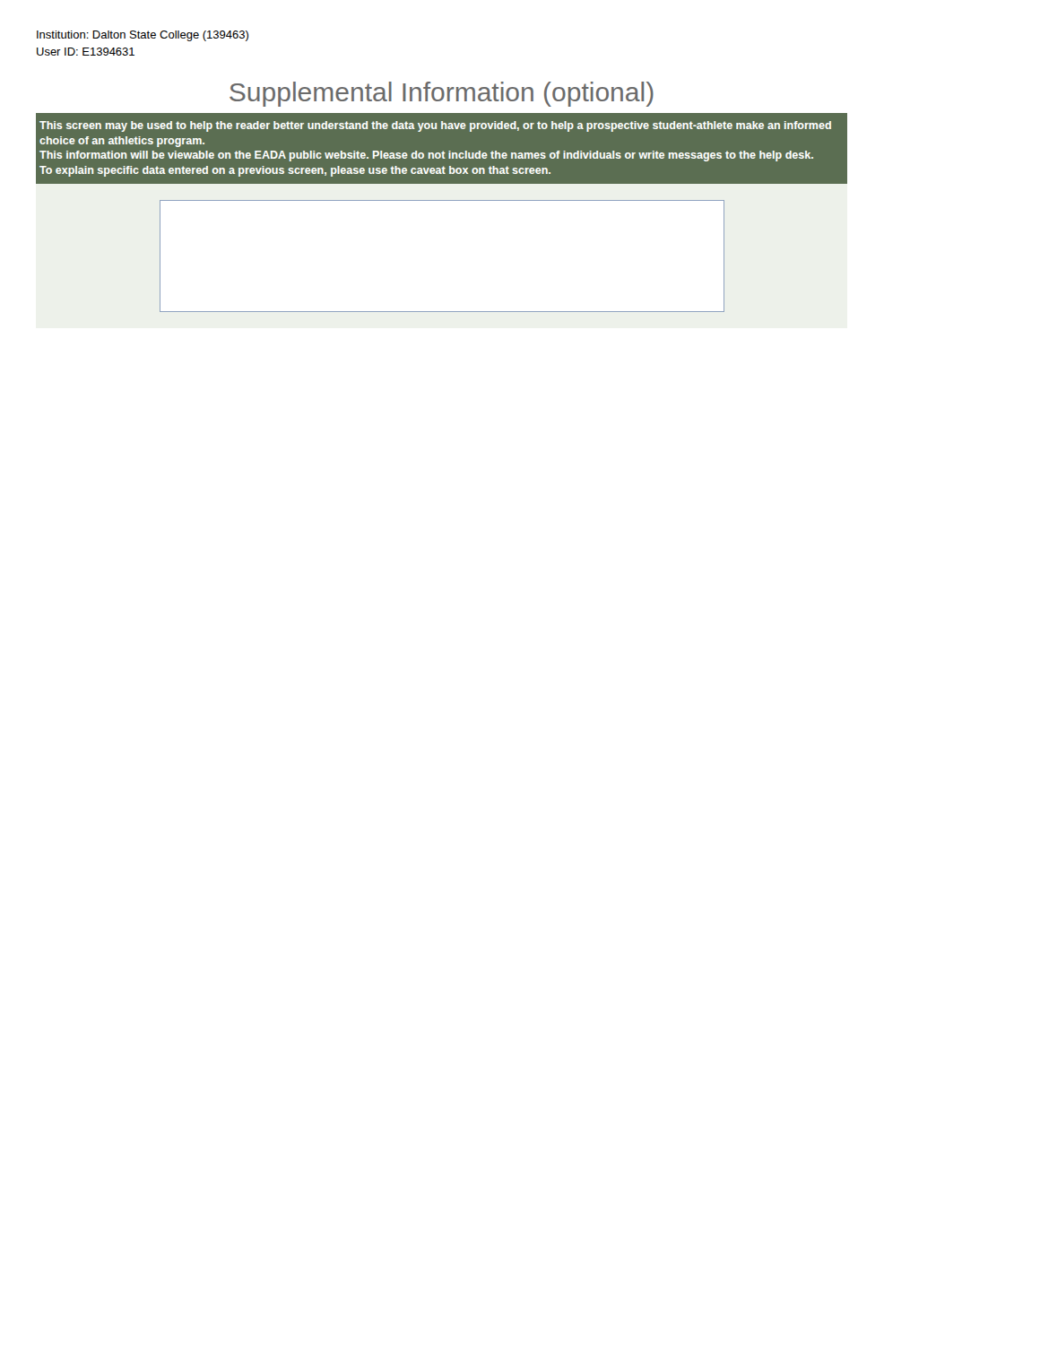Institution: Dalton State College (139463)
User ID: E1394631
Supplemental Information (optional)
This screen may be used to help the reader better understand the data you have provided, or to help a prospective student-athlete make an informed choice of an athletics program.
This information will be viewable on the EADA public website. Please do not include the names of individuals or write messages to the help desk.
To explain specific data entered on a previous screen, please use the caveat box on that screen.